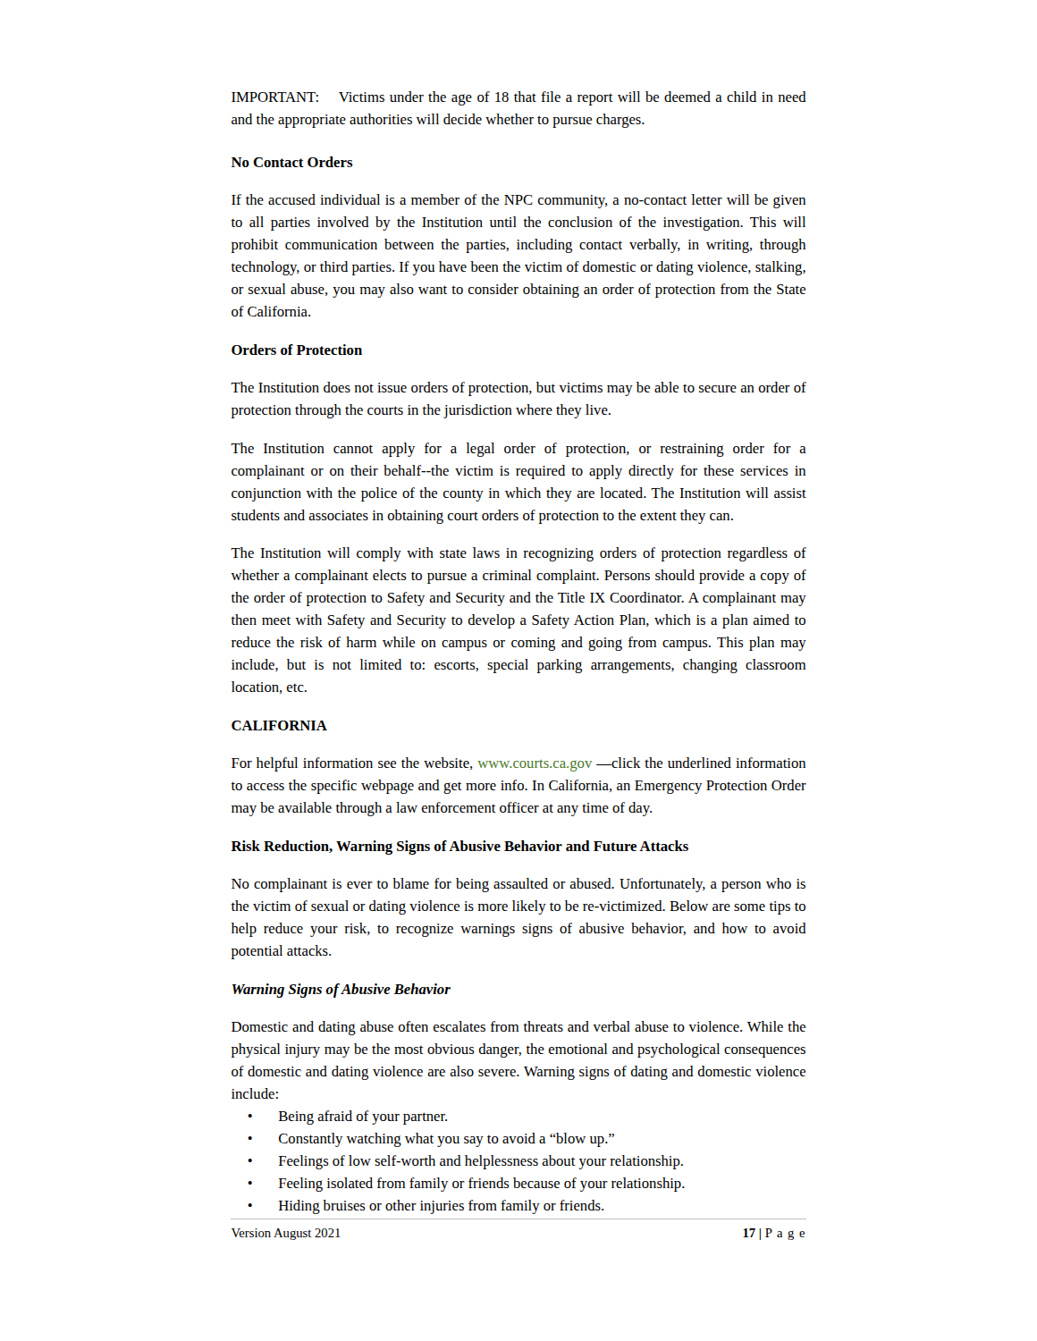IMPORTANT: Victims under the age of 18 that file a report will be deemed a child in need and the appropriate authorities will decide whether to pursue charges.
No Contact Orders
If the accused individual is a member of the NPC community, a no-contact letter will be given to all parties involved by the Institution until the conclusion of the investigation. This will prohibit communication between the parties, including contact verbally, in writing, through technology, or third parties. If you have been the victim of domestic or dating violence, stalking, or sexual abuse, you may also want to consider obtaining an order of protection from the State of California.
Orders of Protection
The Institution does not issue orders of protection, but victims may be able to secure an order of protection through the courts in the jurisdiction where they live.
The Institution cannot apply for a legal order of protection, or restraining order for a complainant or on their behalf--the victim is required to apply directly for these services in conjunction with the police of the county in which they are located. The Institution will assist students and associates in obtaining court orders of protection to the extent they can.
The Institution will comply with state laws in recognizing orders of protection regardless of whether a complainant elects to pursue a criminal complaint. Persons should provide a copy of the order of protection to Safety and Security and the Title IX Coordinator. A complainant may then meet with Safety and Security to develop a Safety Action Plan, which is a plan aimed to reduce the risk of harm while on campus or coming and going from campus. This plan may include, but is not limited to: escorts, special parking arrangements, changing classroom location, etc.
CALIFORNIA
For helpful information see the website, www.courts.ca.gov —click the underlined information to access the specific webpage and get more info. In California, an Emergency Protection Order may be available through a law enforcement officer at any time of day.
Risk Reduction, Warning Signs of Abusive Behavior and Future Attacks
No complainant is ever to blame for being assaulted or abused. Unfortunately, a person who is the victim of sexual or dating violence is more likely to be re-victimized. Below are some tips to help reduce your risk, to recognize warnings signs of abusive behavior, and how to avoid potential attacks.
Warning Signs of Abusive Behavior
Domestic and dating abuse often escalates from threats and verbal abuse to violence. While the physical injury may be the most obvious danger, the emotional and psychological consequences of domestic and dating violence are also severe. Warning signs of dating and domestic violence include:
Being afraid of your partner.
Constantly watching what you say to avoid a “blow up.”
Feelings of low self-worth and helplessness about your relationship.
Feeling isolated from family or friends because of your relationship.
Hiding bruises or other injuries from family or friends.
Version August 2021 17 | P a g e